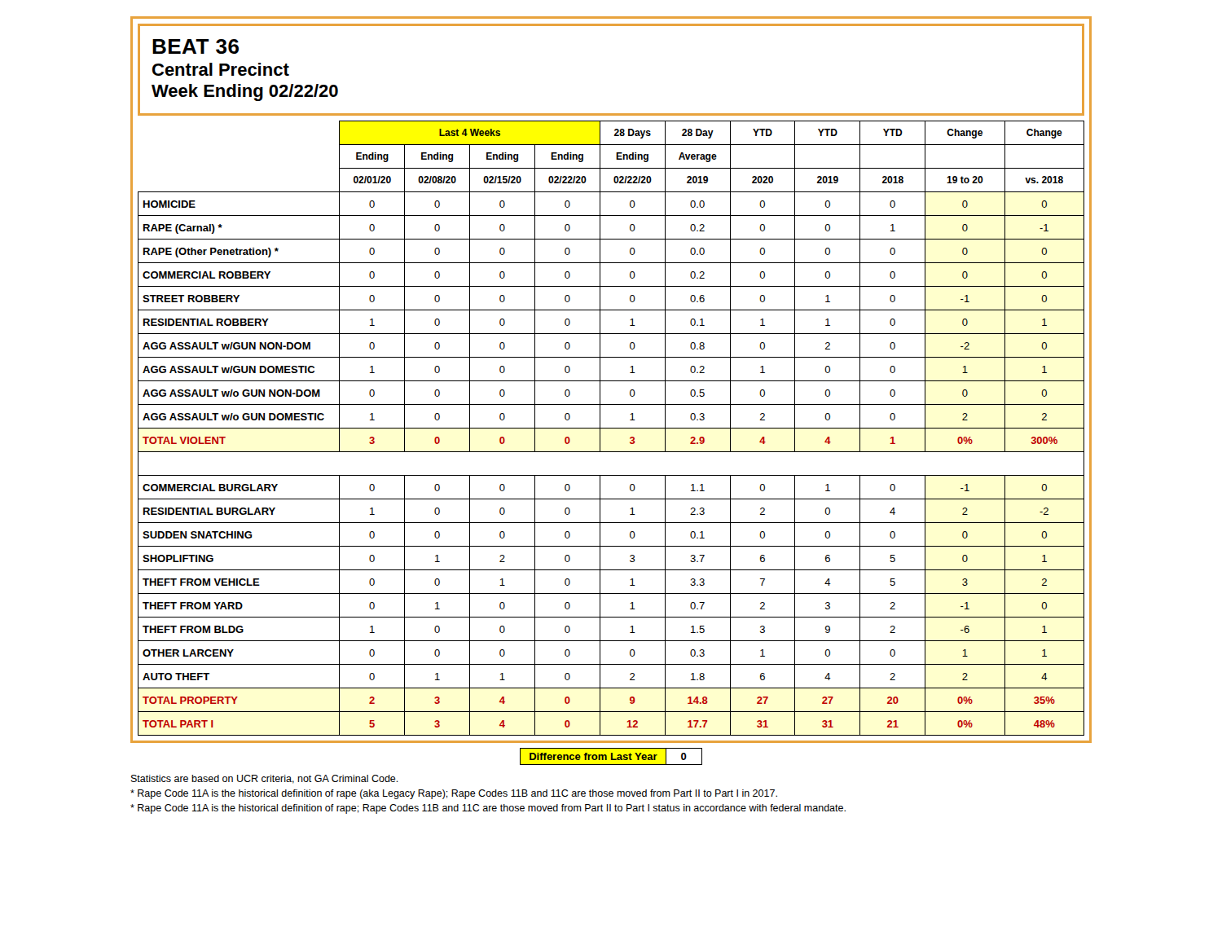BEAT 36
Central Precinct
Week Ending 02/22/20
| | Last 4 Weeks | 28 Days | 28 Day | YTD | YTD | YTD | Change | Change |
| --- | --- | --- | --- | --- | --- | --- | --- | --- |
| | Ending | Ending | Ending | Ending | Ending | Average | | | | | |
| | 02/01/20 | 02/08/20 | 02/15/20 | 02/22/20 | 02/22/20 | 2019 | 2020 | 2019 | 2018 | 19 to 20 | vs. 2018 |
| HOMICIDE | 0 | 0 | 0 | 0 | 0 | 0.0 | 0 | 0 | 0 | 0 | 0 |
| RAPE (Carnal) * | 0 | 0 | 0 | 0 | 0 | 0.2 | 0 | 0 | 1 | 0 | -1 |
| RAPE (Other Penetration) * | 0 | 0 | 0 | 0 | 0 | 0.0 | 0 | 0 | 0 | 0 | 0 |
| COMMERCIAL ROBBERY | 0 | 0 | 0 | 0 | 0 | 0.2 | 0 | 0 | 0 | 0 | 0 |
| STREET ROBBERY | 0 | 0 | 0 | 0 | 0 | 0.6 | 0 | 1 | 0 | -1 | 0 |
| RESIDENTIAL ROBBERY | 1 | 0 | 0 | 0 | 1 | 0.1 | 1 | 1 | 0 | 0 | 1 |
| AGG ASSAULT w/GUN NON-DOM | 0 | 0 | 0 | 0 | 0 | 0.8 | 0 | 2 | 0 | -2 | 0 |
| AGG ASSAULT w/GUN DOMESTIC | 1 | 0 | 0 | 0 | 1 | 0.2 | 1 | 0 | 0 | 1 | 1 |
| AGG ASSAULT w/o GUN NON-DOM | 0 | 0 | 0 | 0 | 0 | 0.5 | 0 | 0 | 0 | 0 | 0 |
| AGG ASSAULT w/o GUN DOMESTIC | 1 | 0 | 0 | 0 | 1 | 0.3 | 2 | 0 | 0 | 2 | 2 |
| TOTAL VIOLENT | 3 | 0 | 0 | 0 | 3 | 2.9 | 4 | 4 | 1 | 0% | 300% |
| COMMERCIAL BURGLARY | 0 | 0 | 0 | 0 | 0 | 1.1 | 0 | 1 | 0 | -1 | 0 |
| RESIDENTIAL BURGLARY | 1 | 0 | 0 | 0 | 1 | 2.3 | 2 | 0 | 4 | 2 | -2 |
| SUDDEN SNATCHING | 0 | 0 | 0 | 0 | 0 | 0.1 | 0 | 0 | 0 | 0 | 0 |
| SHOPLIFTING | 0 | 1 | 2 | 0 | 3 | 3.7 | 6 | 6 | 5 | 0 | 1 |
| THEFT FROM VEHICLE | 0 | 0 | 1 | 0 | 1 | 3.3 | 7 | 4 | 5 | 3 | 2 |
| THEFT FROM YARD | 0 | 1 | 0 | 0 | 1 | 0.7 | 2 | 3 | 2 | -1 | 0 |
| THEFT FROM BLDG | 1 | 0 | 0 | 0 | 1 | 1.5 | 3 | 9 | 2 | -6 | 1 |
| OTHER LARCENY | 0 | 0 | 0 | 0 | 0 | 0.3 | 1 | 0 | 0 | 1 | 1 |
| AUTO THEFT | 0 | 1 | 1 | 0 | 2 | 1.8 | 6 | 4 | 2 | 2 | 4 |
| TOTAL PROPERTY | 2 | 3 | 4 | 0 | 9 | 14.8 | 27 | 27 | 20 | 0% | 35% |
| TOTAL PART I | 5 | 3 | 4 | 0 | 12 | 17.7 | 31 | 31 | 21 | 0% | 48% |
Difference from Last Year 0
Statistics are based on UCR criteria, not GA Criminal Code.
* Rape Code 11A is the historical definition of rape (aka Legacy Rape); Rape Codes 11B and 11C are those moved from Part II to Part I in 2017.
* Rape Code 11A is the historical definition of rape; Rape Codes 11B and 11C are those moved from Part II to Part I status in accordance with federal mandate.